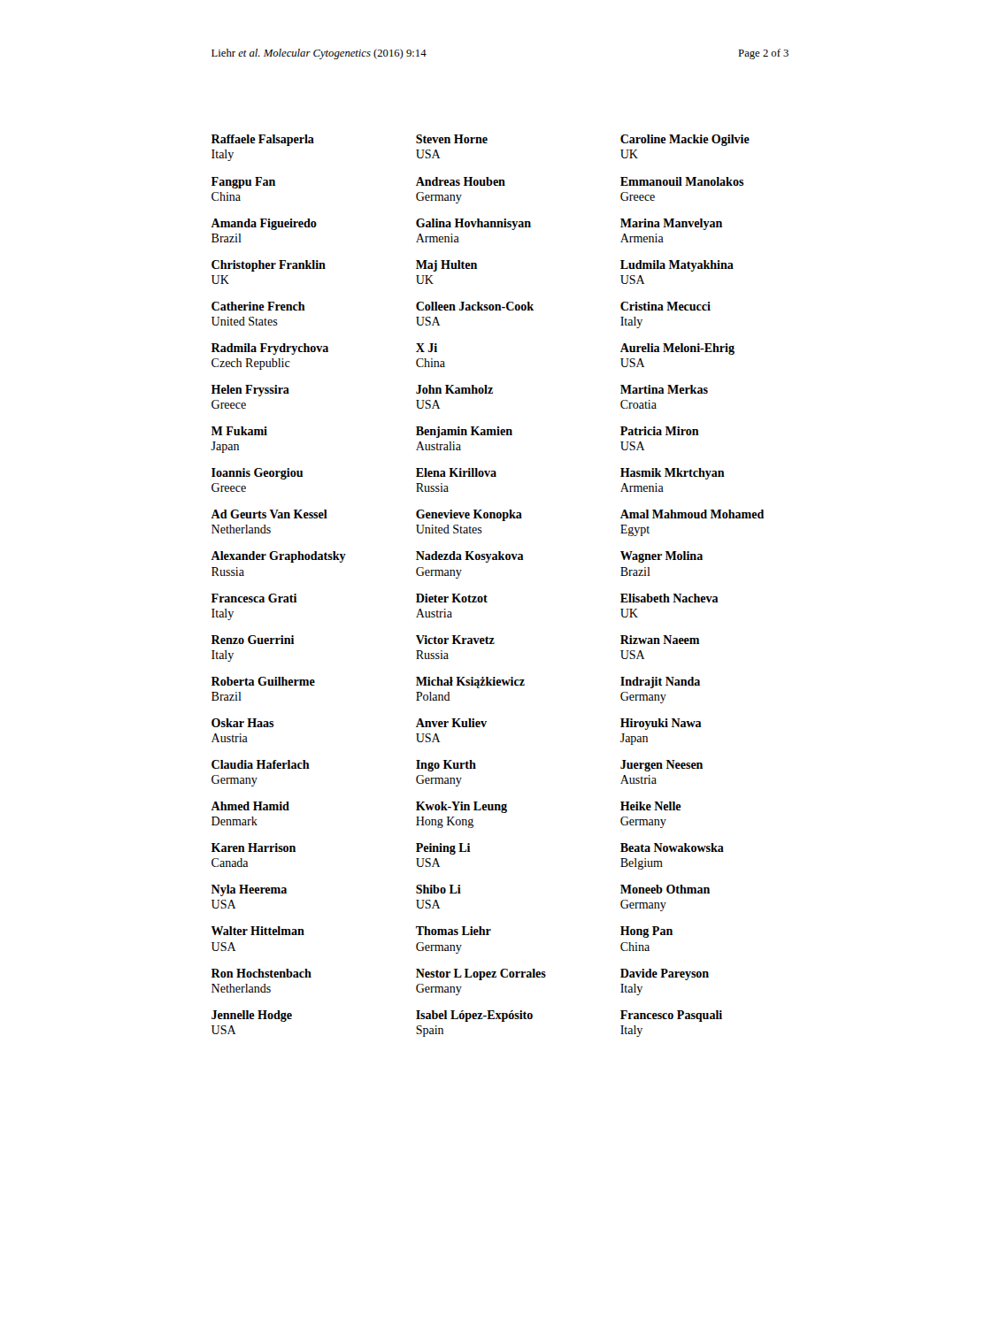Liehr et al. Molecular Cytogenetics (2016) 9:14
Page 2 of 3
Raffaele Falsaperla Italy
Fangpu Fan China
Amanda Figueiredo Brazil
Christopher Franklin UK
Catherine French United States
Radmila Frydrychova Czech Republic
Helen Fryssira Greece
M Fukami Japan
Ioannis Georgiou Greece
Ad Geurts Van Kessel Netherlands
Alexander Graphodatsky Russia
Francesca Grati Italy
Renzo Guerrini Italy
Roberta Guilherme Brazil
Oskar Haas Austria
Claudia Haferlach Germany
Ahmed Hamid Denmark
Karen Harrison Canada
Nyla Heerema USA
Walter Hittelman USA
Ron Hochstenbach Netherlands
Jennelle Hodge USA
Steven Horne USA
Andreas Houben Germany
Galina Hovhannisyan Armenia
Maj Hulten UK
Colleen Jackson-Cook USA
X Ji China
John Kamholz USA
Benjamin Kamien Australia
Elena Kirillova Russia
Genevieve Konopka United States
Nadezda Kosyakova Germany
Dieter Kotzot Austria
Victor Kravetz Russia
Michał Książkiewicz Poland
Anver Kuliev USA
Ingo Kurth Germany
Kwok-Yin Leung Hong Kong
Peining Li USA
Shibo Li USA
Thomas Liehr Germany
Nestor L Lopez Corrales Germany
Isabel López-Expósito Spain
Caroline Mackie Ogilvie UK
Emmanouil Manolakos Greece
Marina Manvelyan Armenia
Ludmila Matyakhina USA
Cristina Mecucci Italy
Aurelia Meloni-Ehrig USA
Martina Merkas Croatia
Patricia Miron USA
Hasmik Mkrtchyan Armenia
Amal Mahmoud Mohamed Egypt
Wagner Molina Brazil
Elisabeth Nacheva UK
Rizwan Naeem USA
Indrajit Nanda Germany
Hiroyuki Nawa Japan
Juergen Neesen Austria
Heike Nelle Germany
Beata Nowakowska Belgium
Moneeb Othman Germany
Hong Pan China
Davide Pareyson Italy
Francesco Pasquali Italy